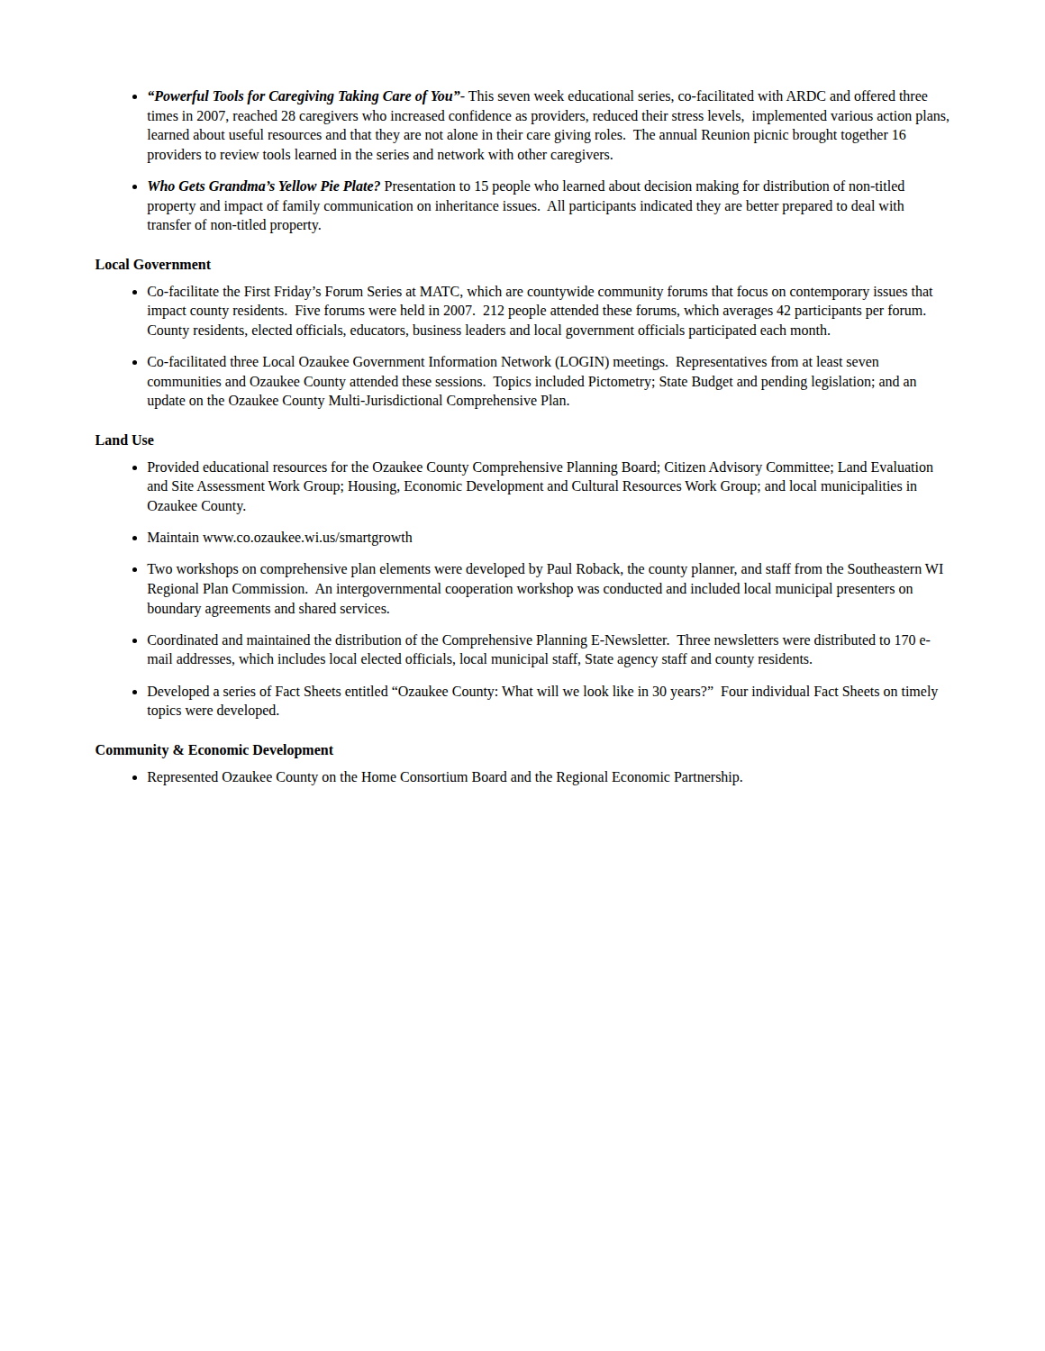“Powerful Tools for Caregiving Taking Care of You”- This seven week educational series, co-facilitated with ARDC and offered three times in 2007, reached 28 caregivers who increased confidence as providers, reduced their stress levels, implemented various action plans, learned about useful resources and that they are not alone in their care giving roles. The annual Reunion picnic brought together 16 providers to review tools learned in the series and network with other caregivers.
Who Gets Grandma’s Yellow Pie Plate? Presentation to 15 people who learned about decision making for distribution of non-titled property and impact of family communication on inheritance issues. All participants indicated they are better prepared to deal with transfer of non-titled property.
Local Government
Co-facilitate the First Friday’s Forum Series at MATC, which are countywide community forums that focus on contemporary issues that impact county residents. Five forums were held in 2007. 212 people attended these forums, which averages 42 participants per forum. County residents, elected officials, educators, business leaders and local government officials participated each month.
Co-facilitated three Local Ozaukee Government Information Network (LOGIN) meetings. Representatives from at least seven communities and Ozaukee County attended these sessions. Topics included Pictometry; State Budget and pending legislation; and an update on the Ozaukee County Multi-Jurisdictional Comprehensive Plan.
Land Use
Provided educational resources for the Ozaukee County Comprehensive Planning Board; Citizen Advisory Committee; Land Evaluation and Site Assessment Work Group; Housing, Economic Development and Cultural Resources Work Group; and local municipalities in Ozaukee County.
Maintain www.co.ozaukee.wi.us/smartgrowth
Two workshops on comprehensive plan elements were developed by Paul Roback, the county planner, and staff from the Southeastern WI Regional Plan Commission. An intergovernmental cooperation workshop was conducted and included local municipal presenters on boundary agreements and shared services.
Coordinated and maintained the distribution of the Comprehensive Planning E-Newsletter. Three newsletters were distributed to 170 e-mail addresses, which includes local elected officials, local municipal staff, State agency staff and county residents.
Developed a series of Fact Sheets entitled “Ozaukee County: What will we look like in 30 years?” Four individual Fact Sheets on timely topics were developed.
Community & Economic Development
Represented Ozaukee County on the Home Consortium Board and the Regional Economic Partnership.